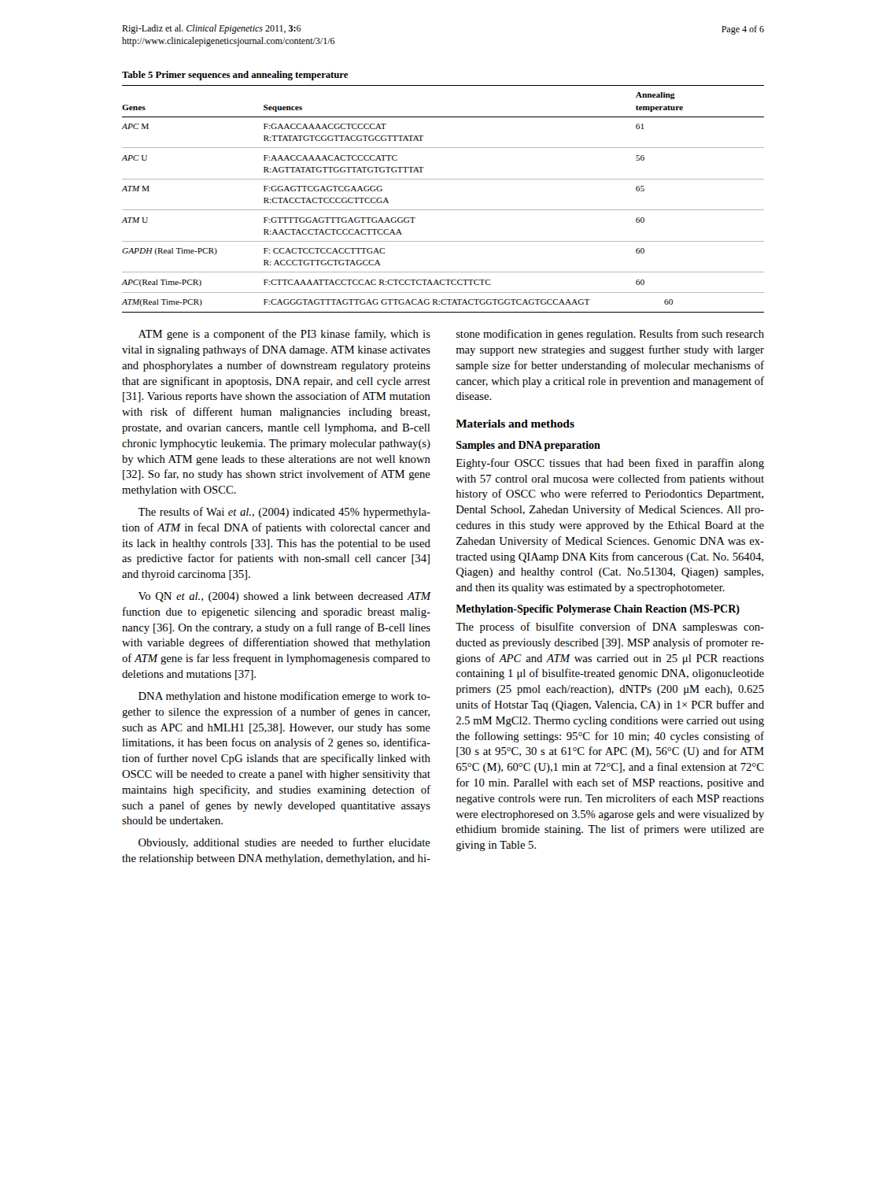Rigi-Ladiz et al. Clinical Epigenetics 2011, 3: 6
http://www.clinicalepigeneticsjournal.com/content/3/1/6
Page 4 of 6
Table 5 Primer sequences and annealing temperature
| Genes | Sequences | Annealing temperature |
| --- | --- | --- |
| APC M | F:GAACCAAAACGCTCCCCAT R:TTATATGTCGGTTACGTGCGTTTATAT | 61 |
| APC U | F:AAACCAAAACACTCCCCATTC R:AGTTATATGTTGGTTATGTGTGTTTAT | 56 |
| ATM M | F:GGAGTTCGAGTCGAAGGG R:CTACCTACTCCCGCTTCCGA | 65 |
| ATM U | F:GTTTTGGAGTTTGAGTTGAAGGGT R:AACTACCTACTCCCACTTCCAA | 60 |
| GAPDH (Real Time-PCR) | F: CCACTCCTCCACCTTTGAC R: ACCCTGTTGCTGTAGCCA | 60 |
| APC (Real Time-PCR) | F:CTTCAAAATTACCTCCAC R:CTCCTCTAACTCCTTCTC | 60 |
| ATM (Real Time-PCR) | F:CAGGGTAGTTTAGTTGAG GTTGACAG R:CTATACTGGTGGTCAGTGCCAAAGT | 60 |
ATM gene is a component of the PI3 kinase family, which is vital in signaling pathways of DNA damage. ATM kinase activates and phosphorylates a number of downstream regulatory proteins that are significant in apoptosis, DNA repair, and cell cycle arrest [31]. Various reports have shown the association of ATM mutation with risk of different human malignancies including breast, prostate, and ovarian cancers, mantle cell lymphoma, and B-cell chronic lymphocytic leukemia. The primary molecular pathway(s) by which ATM gene leads to these alterations are not well known [32]. So far, no study has shown strict involvement of ATM gene methylation with OSCC.
The results of Wai et al., (2004) indicated 45% hypermethylation of ATM in fecal DNA of patients with colorectal cancer and its lack in healthy controls [33]. This has the potential to be used as predictive factor for patients with non-small cell cancer [34] and thyroid carcinoma [35].
Vo QN et al., (2004) showed a link between decreased ATM function due to epigenetic silencing and sporadic breast malignancy [36]. On the contrary, a study on a full range of B-cell lines with variable degrees of differentiation showed that methylation of ATM gene is far less frequent in lymphomagenesis compared to deletions and mutations [37].
DNA methylation and histone modification emerge to work together to silence the expression of a number of genes in cancer, such as APC and hMLH1 [25,38]. However, our study has some limitations, it has been focus on analysis of 2 genes so, identification of further novel CpG islands that are specifically linked with OSCC will be needed to create a panel with higher sensitivity that maintains high specificity, and studies examining detection of such a panel of genes by newly developed quantitative assays should be undertaken.
Obviously, additional studies are needed to further elucidate the relationship between DNA methylation, demethylation, and histone modification in genes regulation. Results from such research may support new strategies and suggest further study with larger sample size for better understanding of molecular mechanisms of cancer, which play a critical role in prevention and management of disease.
Materials and methods
Samples and DNA preparation
Eighty-four OSCC tissues that had been fixed in paraffin along with 57 control oral mucosa were collected from patients without history of OSCC who were referred to Periodontics Department, Dental School, Zahedan University of Medical Sciences. All procedures in this study were approved by the Ethical Board at the Zahedan University of Medical Sciences. Genomic DNA was extracted using QIAamp DNA Kits from cancerous (Cat. No. 56404, Qiagen) and healthy control (Cat. No.51304, Qiagen) samples, and then its quality was estimated by a spectrophotometer.
Methylation-Specific Polymerase Chain Reaction (MS-PCR)
The process of bisulfite conversion of DNA sampleswas conducted as previously described [39]. MSP analysis of promoter regions of APC and ATM was carried out in 25 μl PCR reactions containing 1 μl of bisulfite-treated genomic DNA, oligonucleotide primers (25 pmol each/reaction), dNTPs (200 μM each), 0.625 units of Hotstar Taq (Qiagen, Valencia, CA) in 1× PCR buffer and 2.5 mM MgCl2. Thermo cycling conditions were carried out using the following settings: 95°C for 10 min; 40 cycles consisting of [30 s at 95°C, 30 s at 61°C for APC (M), 56°C (U) and for ATM 65°C (M), 60°C (U),1 min at 72°C], and a final extension at 72°C for 10 min. Parallel with each set of MSP reactions, positive and negative controls were run. Ten microliters of each MSP reactions were electrophoresed on 3.5% agarose gels and were visualized by ethidium bromide staining. The list of primers were utilized are giving in Table 5.